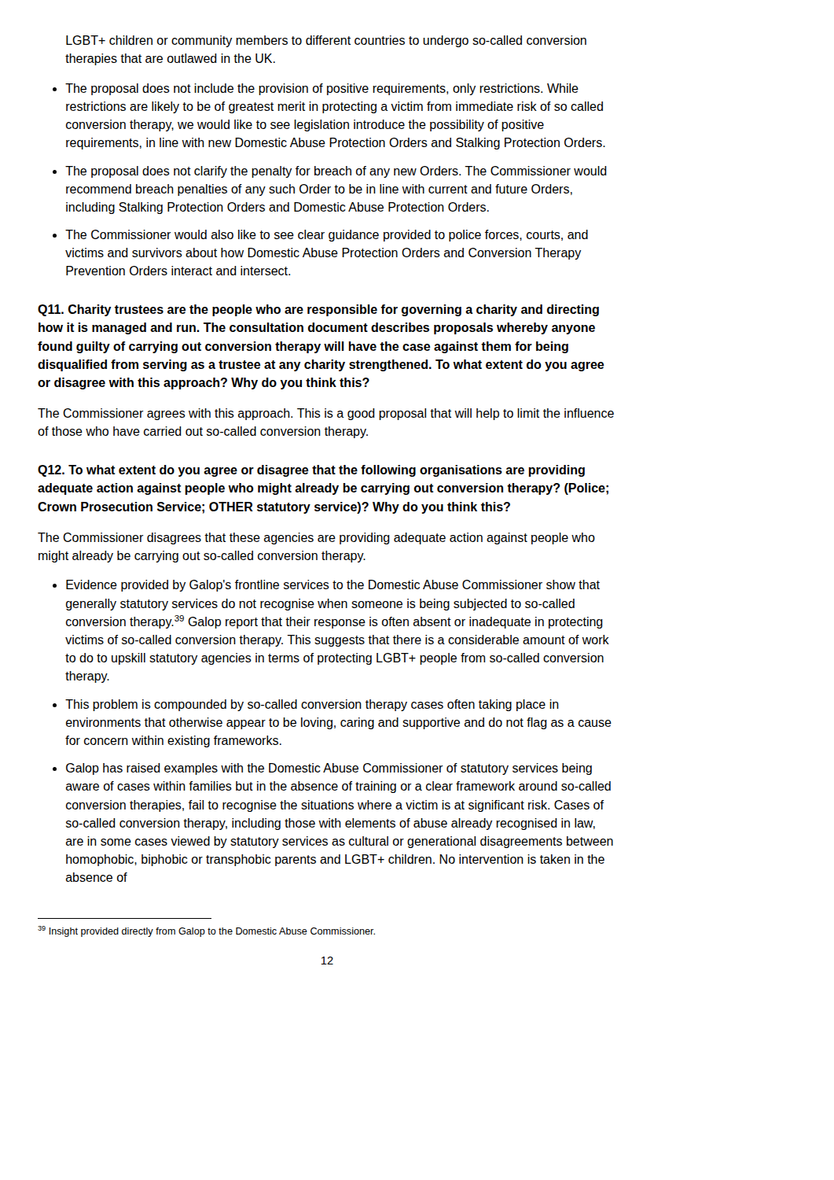LGBT+ children or community members to different countries to undergo so-called conversion therapies that are outlawed in the UK.
The proposal does not include the provision of positive requirements, only restrictions. While restrictions are likely to be of greatest merit in protecting a victim from immediate risk of so called conversion therapy, we would like to see legislation introduce the possibility of positive requirements, in line with new Domestic Abuse Protection Orders and Stalking Protection Orders.
The proposal does not clarify the penalty for breach of any new Orders. The Commissioner would recommend breach penalties of any such Order to be in line with current and future Orders, including Stalking Protection Orders and Domestic Abuse Protection Orders.
The Commissioner would also like to see clear guidance provided to police forces, courts, and victims and survivors about how Domestic Abuse Protection Orders and Conversion Therapy Prevention Orders interact and intersect.
Q11. Charity trustees are the people who are responsible for governing a charity and directing how it is managed and run. The consultation document describes proposals whereby anyone found guilty of carrying out conversion therapy will have the case against them for being disqualified from serving as a trustee at any charity strengthened. To what extent do you agree or disagree with this approach? Why do you think this?
The Commissioner agrees with this approach. This is a good proposal that will help to limit the influence of those who have carried out so-called conversion therapy.
Q12. To what extent do you agree or disagree that the following organisations are providing adequate action against people who might already be carrying out conversion therapy? (Police; Crown Prosecution Service; OTHER statutory service)? Why do you think this?
The Commissioner disagrees that these agencies are providing adequate action against people who might already be carrying out so-called conversion therapy.
Evidence provided by Galop's frontline services to the Domestic Abuse Commissioner show that generally statutory services do not recognise when someone is being subjected to so-called conversion therapy.39 Galop report that their response is often absent or inadequate in protecting victims of so-called conversion therapy. This suggests that there is a considerable amount of work to do to upskill statutory agencies in terms of protecting LGBT+ people from so-called conversion therapy.
This problem is compounded by so-called conversion therapy cases often taking place in environments that otherwise appear to be loving, caring and supportive and do not flag as a cause for concern within existing frameworks.
Galop has raised examples with the Domestic Abuse Commissioner of statutory services being aware of cases within families but in the absence of training or a clear framework around so-called conversion therapies, fail to recognise the situations where a victim is at significant risk. Cases of so-called conversion therapy, including those with elements of abuse already recognised in law, are in some cases viewed by statutory services as cultural or generational disagreements between homophobic, biphobic or transphobic parents and LGBT+ children. No intervention is taken in the absence of
39 Insight provided directly from Galop to the Domestic Abuse Commissioner.
12